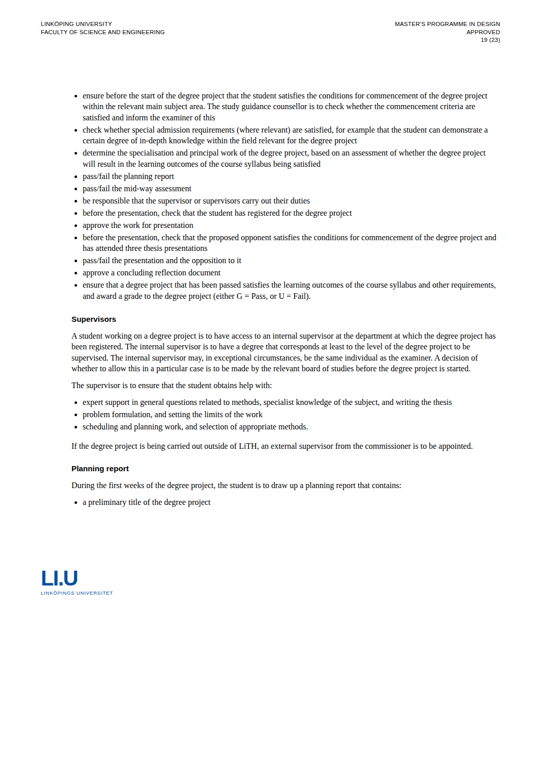Linköping University
Faculty of Science and Engineering
Master's Programme in Design
Approved
19 (23)
ensure before the start of the degree project that the student satisfies the conditions for commencement of the degree project within the relevant main subject area. The study guidance counsellor is to check whether the commencement criteria are satisfied and inform the examiner of this
check whether special admission requirements (where relevant) are satisfied, for example that the student can demonstrate a certain degree of in-depth knowledge within the field relevant for the degree project
determine the specialisation and principal work of the degree project, based on an assessment of whether the degree project will result in the learning outcomes of the course syllabus being satisfied
pass/fail the planning report
pass/fail the mid-way assessment
be responsible that the supervisor or supervisors carry out their duties
before the presentation, check that the student has registered for the degree project
approve the work for presentation
before the presentation, check that the proposed opponent satisfies the conditions for commencement of the degree project and has attended three thesis presentations
pass/fail the presentation and the opposition to it
approve a concluding reflection document
ensure that a degree project that has been passed satisfies the learning outcomes of the course syllabus and other requirements, and award a grade to the degree project (either G = Pass, or U = Fail).
Supervisors
A student working on a degree project is to have access to an internal supervisor at the department at which the degree project has been registered. The internal supervisor is to have a degree that corresponds at least to the level of the degree project to be supervised. The internal supervisor may, in exceptional circumstances, be the same individual as the examiner. A decision of whether to allow this in a particular case is to be made by the relevant board of studies before the degree project is started.
The supervisor is to ensure that the student obtains help with:
expert support in general questions related to methods, specialist knowledge of the subject, and writing the thesis
problem formulation, and setting the limits of the work
scheduling and planning work, and selection of appropriate methods.
If the degree project is being carried out outside of LiTH, an external supervisor from the commissioner is to be appointed.
Planning report
During the first weeks of the degree project, the student is to draw up a planning report that contains:
a preliminary title of the degree project
LI.U
Linköpings universitet